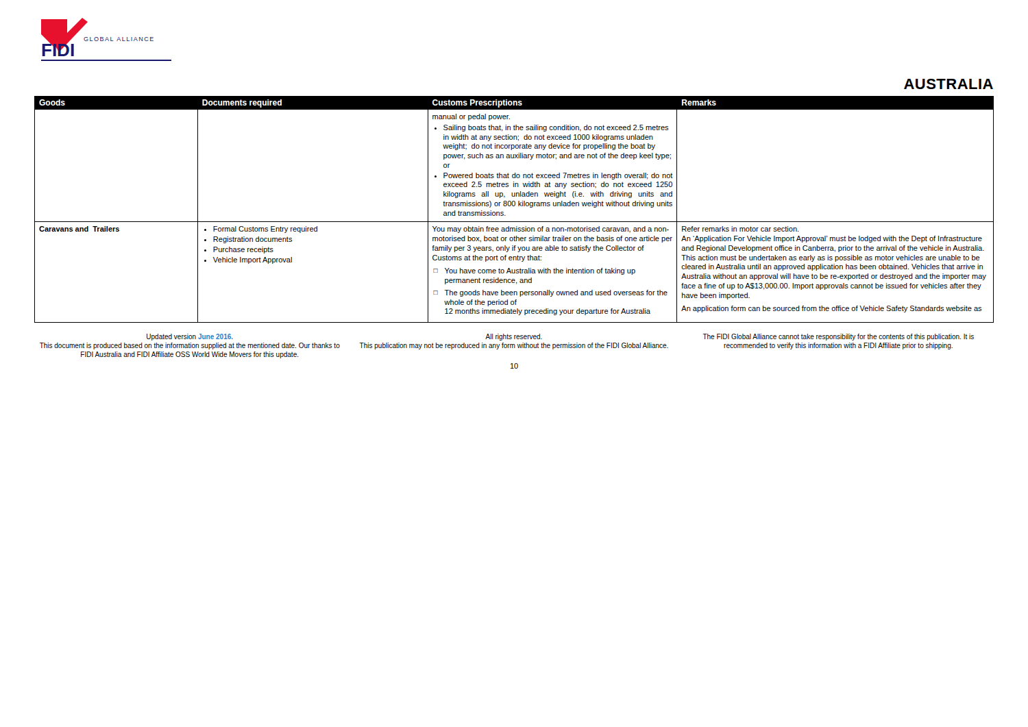FIDI GLOBAL ALLIANCE
AUSTRALIA
| Goods | Documents required | Customs Prescriptions | Remarks |
| --- | --- | --- | --- |
| | | manual or pedal power. Sailing boats that, in the sailing condition, do not exceed 2.5 metres in width at any section; do not exceed 1000 kilograms unladen weight; do not incorporate any device for propelling the boat by power, such as an auxiliary motor; and are not of the deep keel type; or Powered boats that do not exceed 7metres in length overall; do not exceed 2.5 metres in width at any section; do not exceed 1250 kilograms all up, unladen weight (i.e. with driving units and transmissions) or 800 kilograms unladen weight without driving units and transmissions. | |
| Caravans and Trailers | Formal Customs Entry required Registration documents Purchase receipts Vehicle Import Approval | You may obtain free admission of a non-motorised caravan, and a non-motorised box, boat or other similar trailer on the basis of one article per family per 3 years, only if you are able to satisfy the Collector of Customs at the port of entry that: You have come to Australia with the intention of taking up permanent residence, and The goods have been personally owned and used overseas for the whole of the period of 12 months immediately preceding your departure for Australia | Refer remarks in motor car section. An ‘Application For Vehicle Import Approval’ must be lodged with the Dept of Infrastructure and Regional Development office in Canberra, prior to the arrival of the vehicle in Australia. This action must be undertaken as early as is possible as motor vehicles are unable to be cleared in Australia until an approved application has been obtained. Vehicles that arrive in Australia without an approval will have to be re-exported or destroyed and the importer may face a fine of up to A$13,000.00. Import approvals cannot be issued for vehicles after they have been imported. An application form can be sourced from the office of Vehicle Safety Standards website as |
Updated version June 2016.
This document is produced based on the information supplied at the mentioned date. Our thanks to FIDI Australia and FIDI Affiliate OSS World Wide Movers for this update.
All rights reserved.
This publication may not be reproduced in any form without the permission of the FIDI Global Alliance.
The FIDI Global Alliance cannot take responsibility for the contents of this publication. It is recommended to verify this information with a FIDI Affiliate prior to shipping.
10